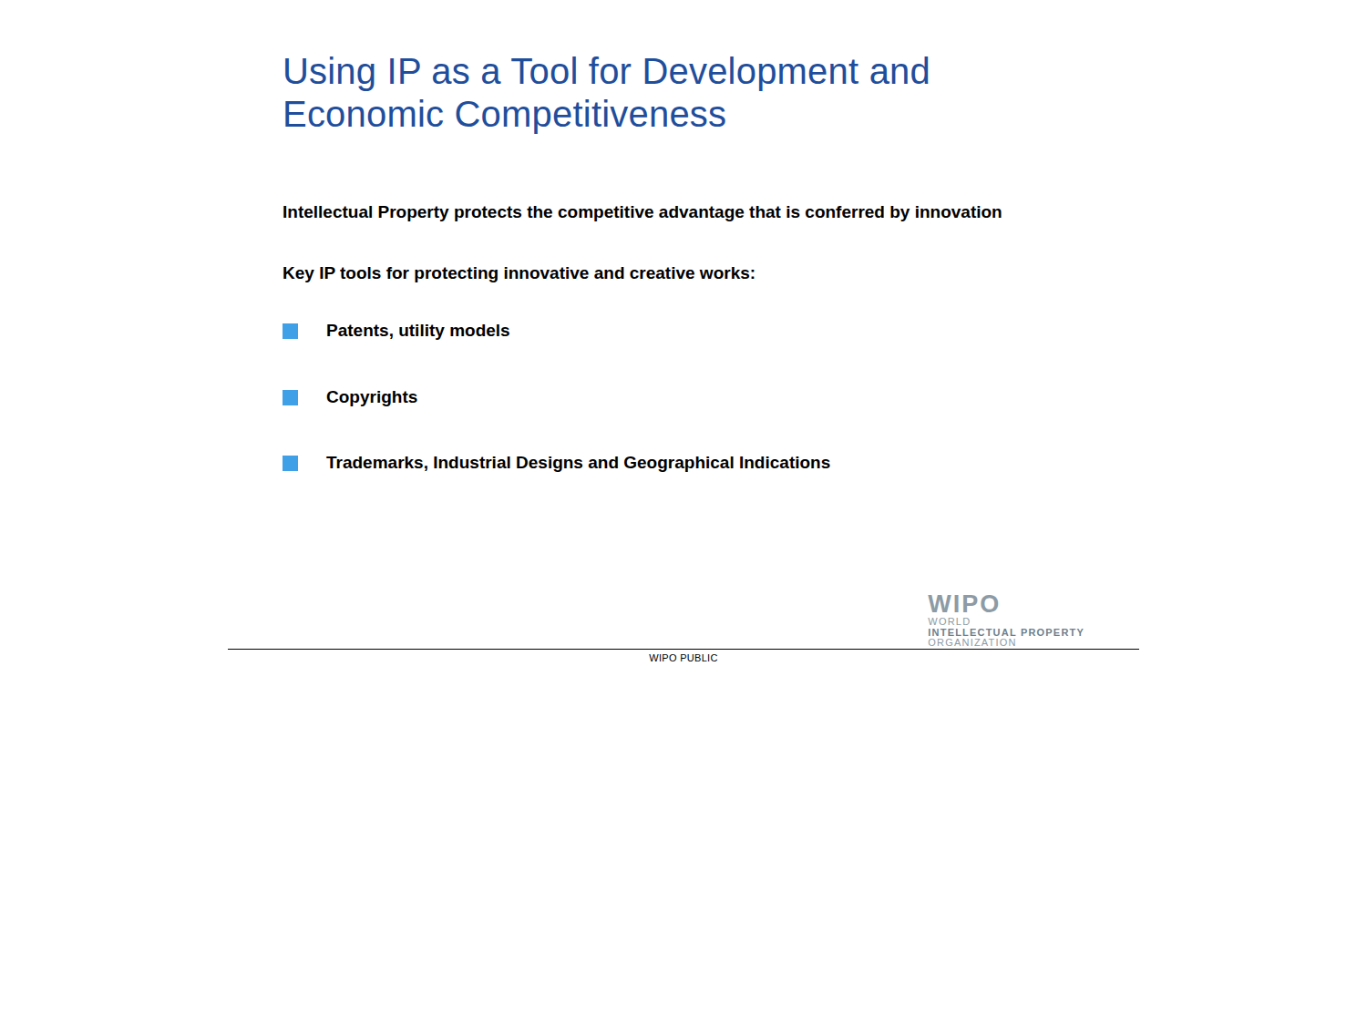Using IP as a Tool for Development and Economic Competitiveness
Intellectual Property protects the competitive advantage that is conferred by innovation
Key IP tools for protecting innovative and creative works:
Patents, utility models
Copyrights
Trademarks, Industrial Designs and Geographical Indications
WIPO
WORLD
INTELLECTUAL PROPERTY
ORGANIZATION
WIPO PUBLIC